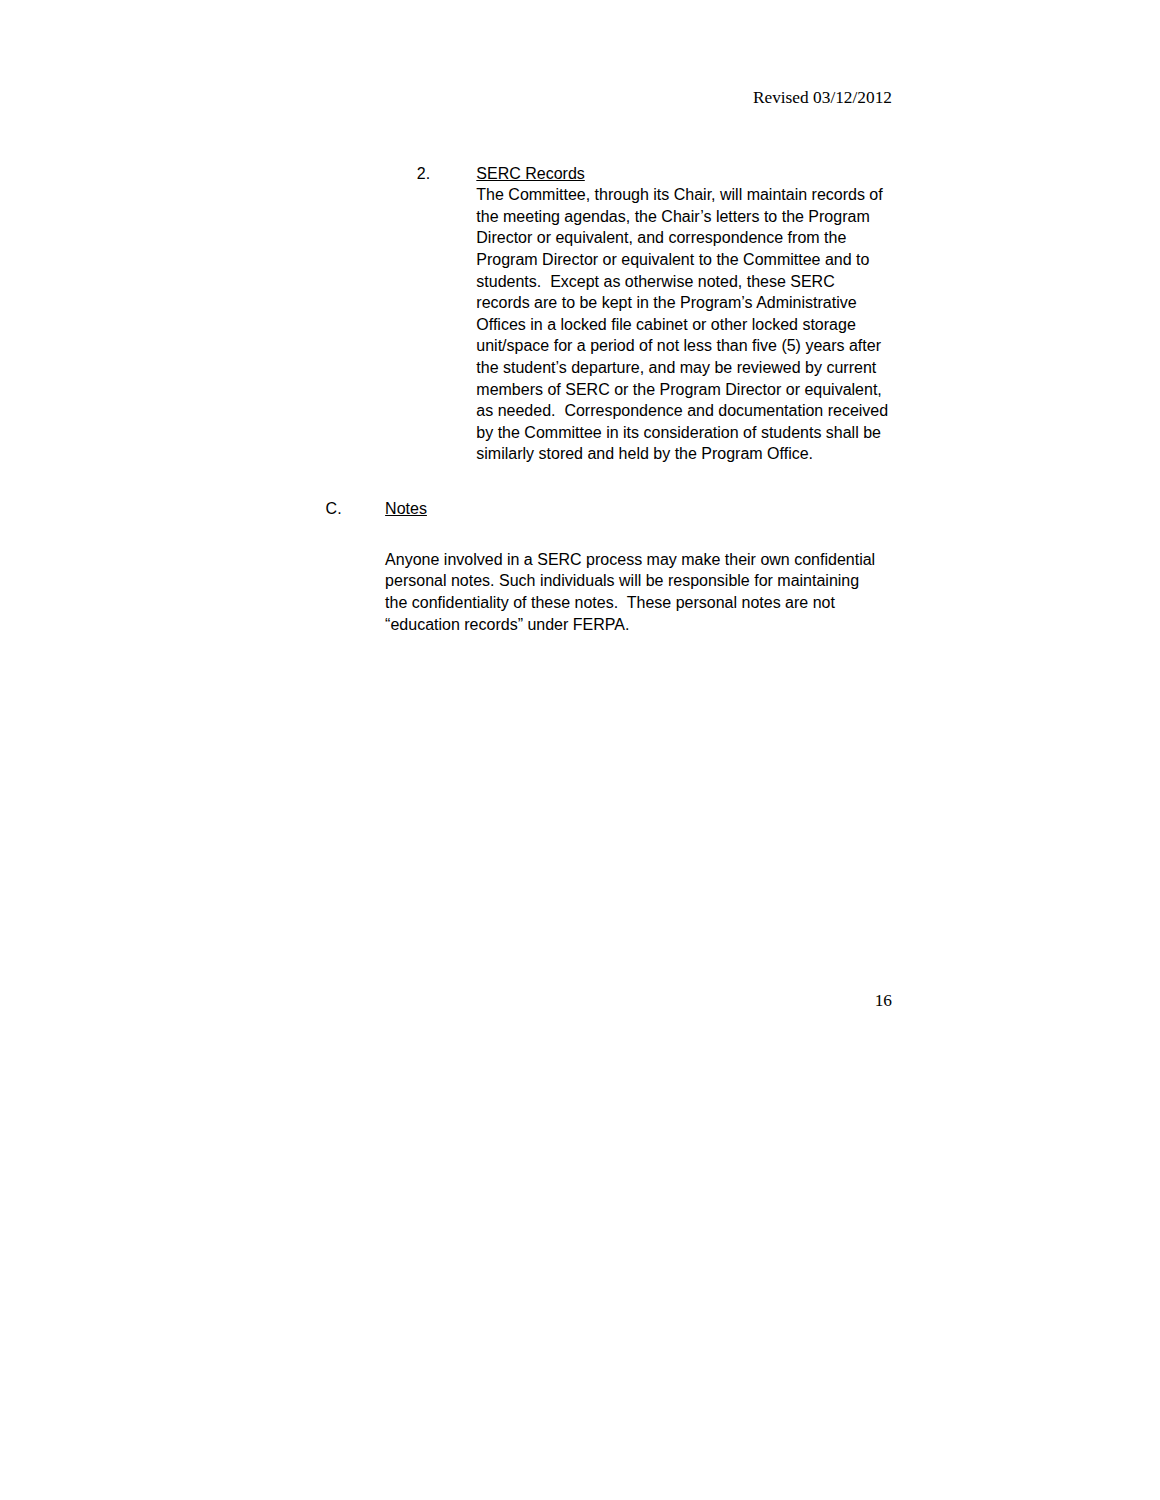Revised 03/12/2012
2.
SERC Records
The Committee, through its Chair, will maintain records of the meeting agendas, the Chair’s letters to the Program Director or equivalent, and correspondence from the Program Director or equivalent to the Committee and to students. Except as otherwise noted, these SERC records are to be kept in the Program’s Administrative Offices in a locked file cabinet or other locked storage unit/space for a period of not less than five (5) years after the student’s departure, and may be reviewed by current members of SERC or the Program Director or equivalent, as needed. Correspondence and documentation received by the Committee in its consideration of students shall be similarly stored and held by the Program Office.
C.
Notes
Anyone involved in a SERC process may make their own confidential personal notes. Such individuals will be responsible for maintaining the confidentiality of these notes. These personal notes are not “education records” under FERPA.
16